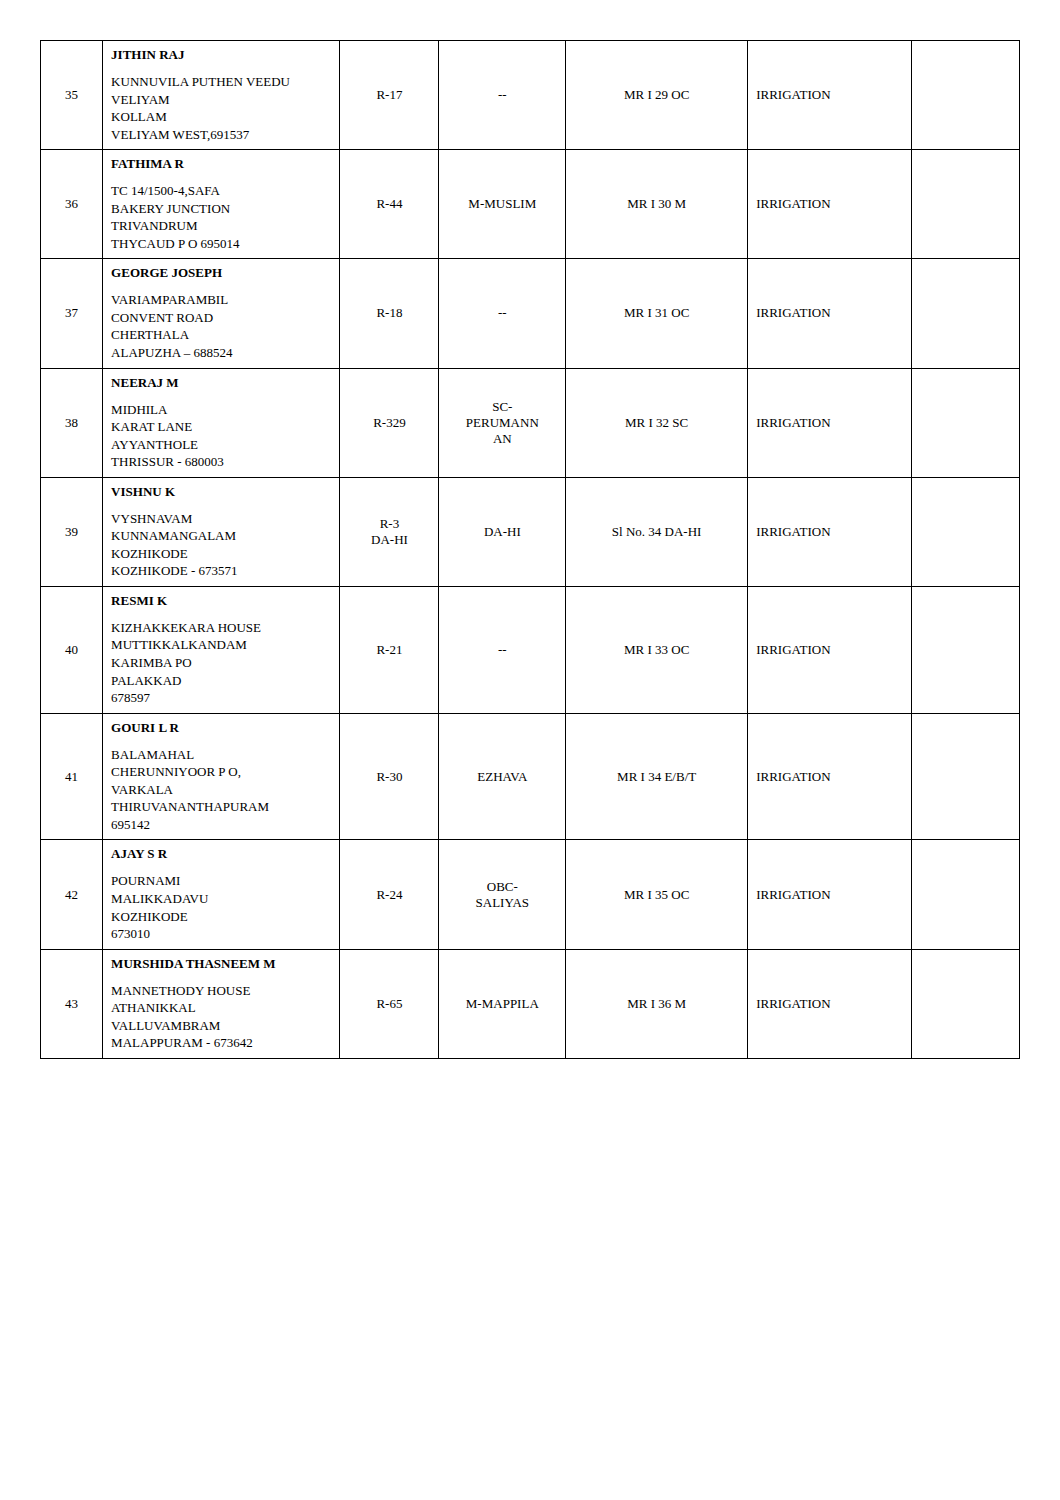| 35 | JITHIN RAJ KUNNUVILA PUTHEN VEEDU VELIYAM KOLLAM VELIYAM WEST,691537 | R-17 | -- | MR I 29 OC | IRRIGATION | |
| 36 | FATHIMA R TC 14/1500-4,SAFA BAKERY JUNCTION TRIVANDRUM THYCAUD P O 695014 | R-44 | M-MUSLIM | MR I 30 M | IRRIGATION | |
| 37 | GEORGE JOSEPH VARIAMPARAMBIL CONVENT ROAD CHERTHALA ALAPUZHA – 688524 | R-18 | -- | MR I 31 OC | IRRIGATION | |
| 38 | NEERAJ M MIDHILA KARAT LANE AYYANTHOLE THRISSUR - 680003 | R-329 | SC- PERUMANN AN | MR I 32 SC | IRRIGATION | |
| 39 | VISHNU K VYSHNAVAM KUNNAMANGALAM KOZHIKODE KOZHIKODE - 673571 | R-3 DA-HI | DA-HI | Sl No. 34 DA-HI | IRRIGATION | |
| 40 | RESMI K KIZHAKKEKARA HOUSE MUTTIKKALKANDAM KARIMBA PO PALAKKAD 678597 | R-21 | -- | MR I 33 OC | IRRIGATION | |
| 41 | GOURI L R BALAMAHAL CHERUNNIYOOR P O, VARKALA THIRUVANANTHAPURAM 695142 | R-30 | EZHAVA | MR I 34 E/B/T | IRRIGATION | |
| 42 | AJAY S R POURNAMI MALIKKADAVU KOZHIKODE 673010 | R-24 | OBC- SALIYAS | MR I 35 OC | IRRIGATION | |
| 43 | MURSHIDA THASNEEM M MANNETHODY HOUSE ATHANIKKAL VALLUVAMBRAM MALAPPURAM - 673642 | R-65 | M-MAPPILA | MR I 36 M | IRRIGATION | |